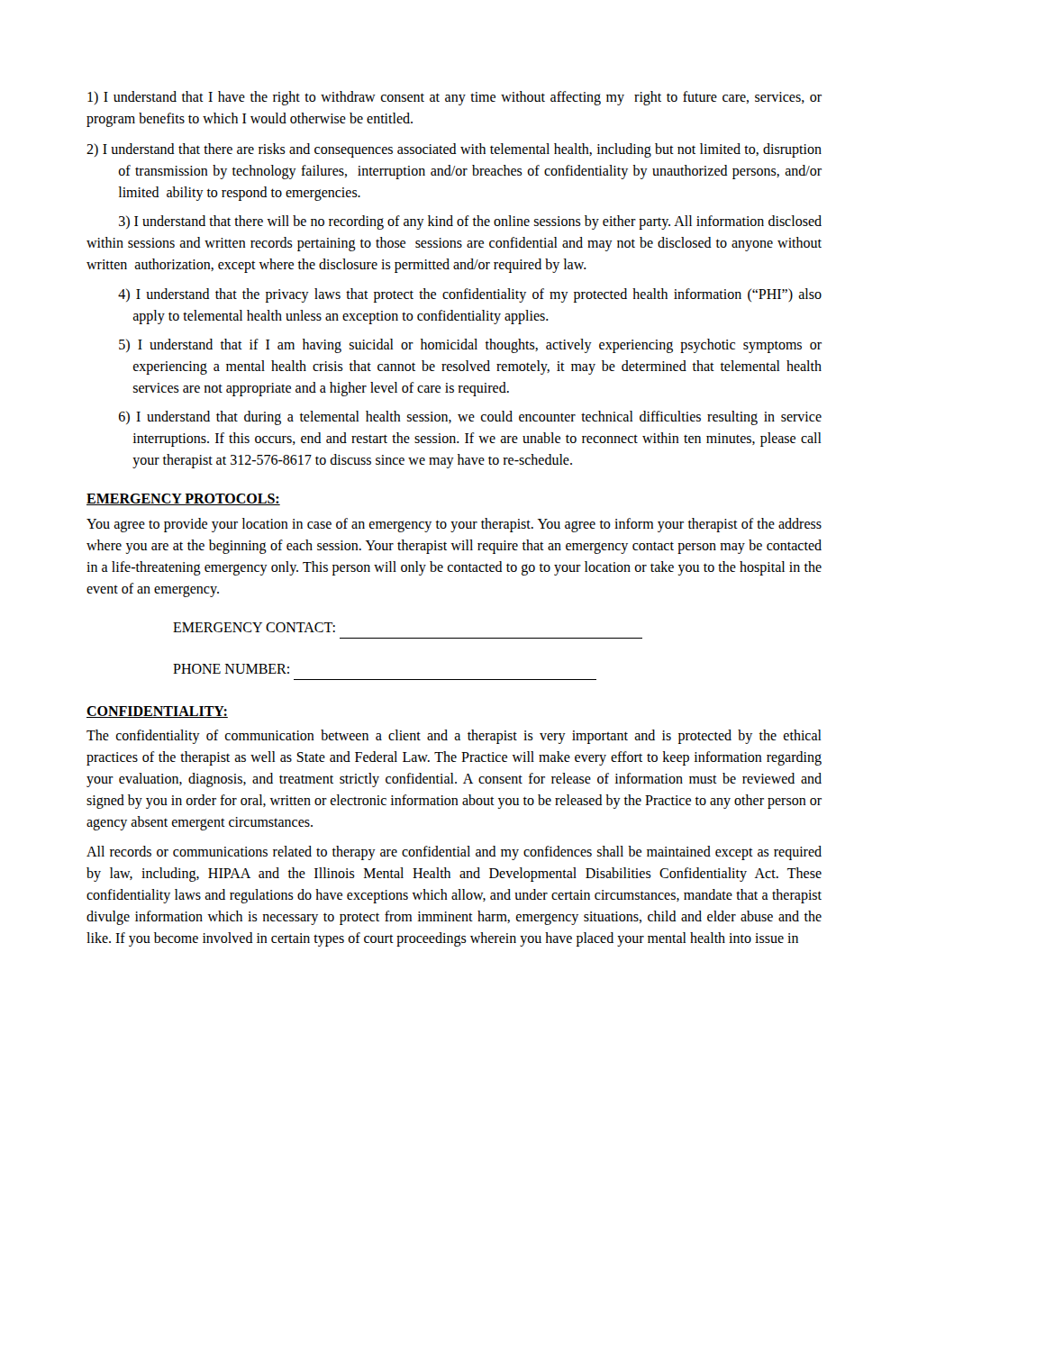1) I understand that I have the right to withdraw consent at any time without affecting my right to future care, services, or program benefits to which I would otherwise be entitled.
2) I understand that there are risks and consequences associated with telemental health, including but not limited to, disruption of transmission by technology failures, interruption and/or breaches of confidentiality by unauthorized persons, and/or limited ability to respond to emergencies.
3) I understand that there will be no recording of any kind of the online sessions by either party. All information disclosed within sessions and written records pertaining to those sessions are confidential and may not be disclosed to anyone without written authorization, except where the disclosure is permitted and/or required by law.
4) I understand that the privacy laws that protect the confidentiality of my protected health information (“PHI”) also apply to telemental health unless an exception to confidentiality applies.
5) I understand that if I am having suicidal or homicidal thoughts, actively experiencing psychotic symptoms or experiencing a mental health crisis that cannot be resolved remotely, it may be determined that telemental health services are not appropriate and a higher level of care is required.
6) I understand that during a telemental health session, we could encounter technical difficulties resulting in service interruptions. If this occurs, end and restart the session. If we are unable to reconnect within ten minutes, please call your therapist at 312-576-8617 to discuss since we may have to re-schedule.
EMERGENCY PROTOCOLS:
You agree to provide your location in case of an emergency to your therapist. You agree to inform your therapist of the address where you are at the beginning of each session. Your therapist will require that an emergency contact person may be contacted in a life-threatening emergency only. This person will only be contacted to go to your location or take you to the hospital in the event of an emergency.
EMERGENCY CONTACT:
PHONE NUMBER:
CONFIDENTIALITY:
The confidentiality of communication between a client and a therapist is very important and is protected by the ethical practices of the therapist as well as State and Federal Law. The Practice will make every effort to keep information regarding your evaluation, diagnosis, and treatment strictly confidential. A consent for release of information must be reviewed and signed by you in order for oral, written or electronic information about you to be released by the Practice to any other person or agency absent emergent circumstances.
All records or communications related to therapy are confidential and my confidences shall be maintained except as required by law, including, HIPAA and the Illinois Mental Health and Developmental Disabilities Confidentiality Act. These confidentiality laws and regulations do have exceptions which allow, and under certain circumstances, mandate that a therapist divulge information which is necessary to protect from imminent harm, emergency situations, child and elder abuse and the like. If you become involved in certain types of court proceedings wherein you have placed your mental health into issue in